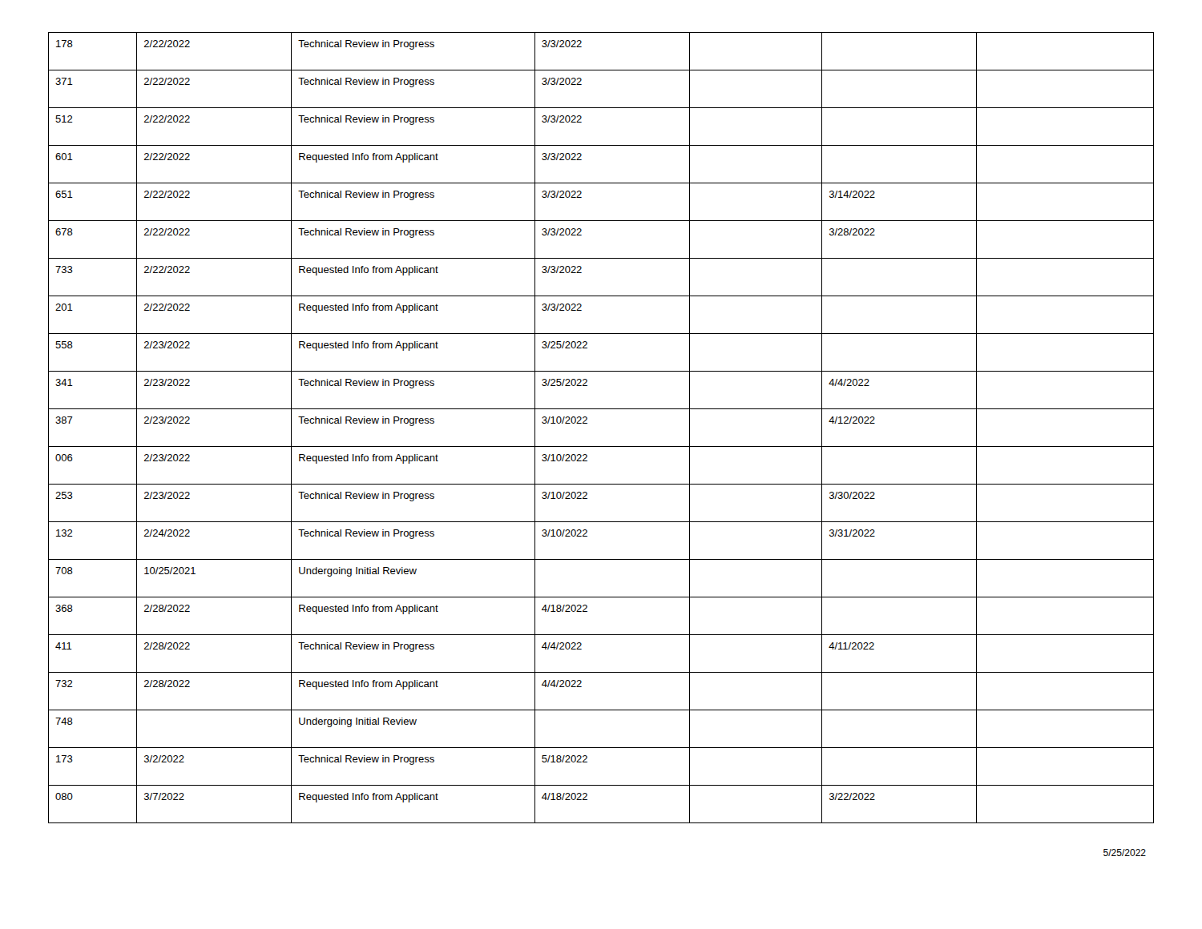| 178 | 2/22/2022 | Technical Review in Progress | 3/3/2022 | | | |
| 371 | 2/22/2022 | Technical Review in Progress | 3/3/2022 | | | |
| 512 | 2/22/2022 | Technical Review in Progress | 3/3/2022 | | | |
| 601 | 2/22/2022 | Requested Info from Applicant | 3/3/2022 | | | |
| 651 | 2/22/2022 | Technical Review in Progress | 3/3/2022 | | 3/14/2022 | |
| 678 | 2/22/2022 | Technical Review in Progress | 3/3/2022 | | 3/28/2022 | |
| 733 | 2/22/2022 | Requested Info from Applicant | 3/3/2022 | | | |
| 201 | 2/22/2022 | Requested Info from Applicant | 3/3/2022 | | | |
| 558 | 2/23/2022 | Requested Info from Applicant | 3/25/2022 | | | |
| 341 | 2/23/2022 | Technical Review in Progress | 3/25/2022 | | 4/4/2022 | |
| 387 | 2/23/2022 | Technical Review in Progress | 3/10/2022 | | 4/12/2022 | |
| 006 | 2/23/2022 | Requested Info from Applicant | 3/10/2022 | | | |
| 253 | 2/23/2022 | Technical Review in Progress | 3/10/2022 | | 3/30/2022 | |
| 132 | 2/24/2022 | Technical Review in Progress | 3/10/2022 | | 3/31/2022 | |
| 708 | 10/25/2021 | Undergoing Initial Review | | | | |
| 368 | 2/28/2022 | Requested Info from Applicant | 4/18/2022 | | | |
| 411 | 2/28/2022 | Technical Review in Progress | 4/4/2022 | | 4/11/2022 | |
| 732 | 2/28/2022 | Requested Info from Applicant | 4/4/2022 | | | |
| 748 | | Undergoing Initial Review | | | | |
| 173 | 3/2/2022 | Technical Review in Progress | 5/18/2022 | | | |
| 080 | 3/7/2022 | Requested Info from Applicant | 4/18/2022 | | 3/22/2022 | |
5/25/2022